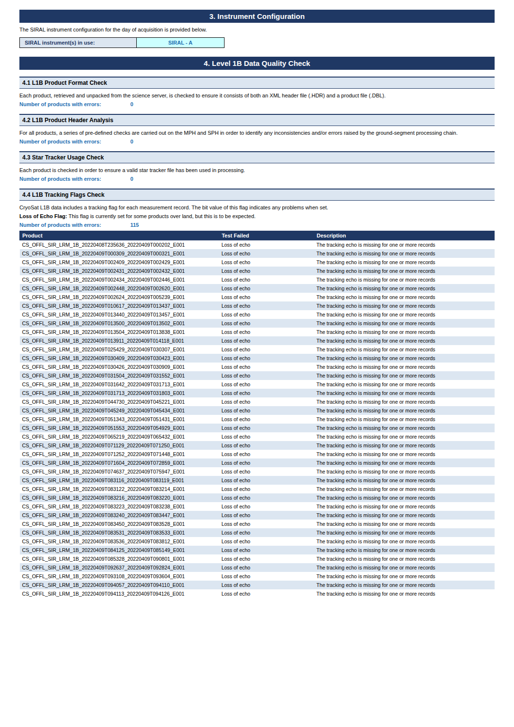3. Instrument Configuration
The SIRAL instrument configuration for the day of acquisition is provided below.
| SIRAL instrument(s) in use: | SIRAL - A |
4. Level 1B Data Quality Check
4.1 L1B Product Format Check
Each product, retrieved and unpacked from the science server, is checked to ensure it consists of both an XML header file (.HDR) and a product file (.DBL).
Number of products with errors: 0
4.2 L1B Product Header Analysis
For all products, a series of pre-defined checks are carried out on the MPH and SPH in order to identify any inconsistencies and/or errors raised by the ground-segment processing chain.
Number of products with errors: 0
4.3 Star Tracker Usage Check
Each product is checked in order to ensure a valid star tracker file has been used in processing.
Number of products with errors: 0
4.4 L1B Tracking Flags Check
CryoSat L1B data includes a tracking flag for each measurement record. The bit value of this flag indicates any problems when set.
Loss of Echo Flag: This flag is currently set for some products over land, but this is to be expected.
Number of products with errors: 115
| Product | Test Failed | Description |
| --- | --- | --- |
| CS_OFFL_SIR_LRM_1B_20220408T235636_20220409T000202_E001 | Loss of echo | The tracking echo is missing for one or more records |
| CS_OFFL_SIR_LRM_1B_20220409T000309_20220409T000321_E001 | Loss of echo | The tracking echo is missing for one or more records |
| CS_OFFL_SIR_LRM_1B_20220409T002409_20220409T002429_E001 | Loss of echo | The tracking echo is missing for one or more records |
| CS_OFFL_SIR_LRM_1B_20220409T002431_20220409T002432_E001 | Loss of echo | The tracking echo is missing for one or more records |
| CS_OFFL_SIR_LRM_1B_20220409T002434_20220409T002446_E001 | Loss of echo | The tracking echo is missing for one or more records |
| CS_OFFL_SIR_LRM_1B_20220409T002448_20220409T002620_E001 | Loss of echo | The tracking echo is missing for one or more records |
| CS_OFFL_SIR_LRM_1B_20220409T002624_20220409T005239_E001 | Loss of echo | The tracking echo is missing for one or more records |
| CS_OFFL_SIR_LRM_1B_20220409T010617_20220409T013437_E001 | Loss of echo | The tracking echo is missing for one or more records |
| CS_OFFL_SIR_LRM_1B_20220409T013440_20220409T013457_E001 | Loss of echo | The tracking echo is missing for one or more records |
| CS_OFFL_SIR_LRM_1B_20220409T013500_20220409T013502_E001 | Loss of echo | The tracking echo is missing for one or more records |
| CS_OFFL_SIR_LRM_1B_20220409T013504_20220409T013838_E001 | Loss of echo | The tracking echo is missing for one or more records |
| CS_OFFL_SIR_LRM_1B_20220409T013911_20220409T014118_E001 | Loss of echo | The tracking echo is missing for one or more records |
| CS_OFFL_SIR_LRM_1B_20220409T025429_20220409T030307_E001 | Loss of echo | The tracking echo is missing for one or more records |
| CS_OFFL_SIR_LRM_1B_20220409T030409_20220409T030423_E001 | Loss of echo | The tracking echo is missing for one or more records |
| CS_OFFL_SIR_LRM_1B_20220409T030426_20220409T030909_E001 | Loss of echo | The tracking echo is missing for one or more records |
| CS_OFFL_SIR_LRM_1B_20220409T031504_20220409T031552_E001 | Loss of echo | The tracking echo is missing for one or more records |
| CS_OFFL_SIR_LRM_1B_20220409T031642_20220409T031713_E001 | Loss of echo | The tracking echo is missing for one or more records |
| CS_OFFL_SIR_LRM_1B_20220409T031713_20220409T031803_E001 | Loss of echo | The tracking echo is missing for one or more records |
| CS_OFFL_SIR_LRM_1B_20220409T044730_20220409T045221_E001 | Loss of echo | The tracking echo is missing for one or more records |
| CS_OFFL_SIR_LRM_1B_20220409T045249_20220409T045434_E001 | Loss of echo | The tracking echo is missing for one or more records |
| CS_OFFL_SIR_LRM_1B_20220409T051343_20220409T051431_E001 | Loss of echo | The tracking echo is missing for one or more records |
| CS_OFFL_SIR_LRM_1B_20220409T051553_20220409T054929_E001 | Loss of echo | The tracking echo is missing for one or more records |
| CS_OFFL_SIR_LRM_1B_20220409T065219_20220409T065432_E001 | Loss of echo | The tracking echo is missing for one or more records |
| CS_OFFL_SIR_LRM_1B_20220409T071129_20220409T071250_E001 | Loss of echo | The tracking echo is missing for one or more records |
| CS_OFFL_SIR_LRM_1B_20220409T071252_20220409T071448_E001 | Loss of echo | The tracking echo is missing for one or more records |
| CS_OFFL_SIR_LRM_1B_20220409T071604_20220409T072859_E001 | Loss of echo | The tracking echo is missing for one or more records |
| CS_OFFL_SIR_LRM_1B_20220409T074637_20220409T075947_E001 | Loss of echo | The tracking echo is missing for one or more records |
| CS_OFFL_SIR_LRM_1B_20220409T083116_20220409T083119_E001 | Loss of echo | The tracking echo is missing for one or more records |
| CS_OFFL_SIR_LRM_1B_20220409T083122_20220409T083214_E001 | Loss of echo | The tracking echo is missing for one or more records |
| CS_OFFL_SIR_LRM_1B_20220409T083216_20220409T083220_E001 | Loss of echo | The tracking echo is missing for one or more records |
| CS_OFFL_SIR_LRM_1B_20220409T083223_20220409T083238_E001 | Loss of echo | The tracking echo is missing for one or more records |
| CS_OFFL_SIR_LRM_1B_20220409T083240_20220409T083447_E001 | Loss of echo | The tracking echo is missing for one or more records |
| CS_OFFL_SIR_LRM_1B_20220409T083450_20220409T083528_E001 | Loss of echo | The tracking echo is missing for one or more records |
| CS_OFFL_SIR_LRM_1B_20220409T083531_20220409T083533_E001 | Loss of echo | The tracking echo is missing for one or more records |
| CS_OFFL_SIR_LRM_1B_20220409T083536_20220409T083812_E001 | Loss of echo | The tracking echo is missing for one or more records |
| CS_OFFL_SIR_LRM_1B_20220409T084125_20220409T085149_E001 | Loss of echo | The tracking echo is missing for one or more records |
| CS_OFFL_SIR_LRM_1B_20220409T085328_20220409T090801_E001 | Loss of echo | The tracking echo is missing for one or more records |
| CS_OFFL_SIR_LRM_1B_20220409T092637_20220409T092824_E001 | Loss of echo | The tracking echo is missing for one or more records |
| CS_OFFL_SIR_LRM_1B_20220409T093108_20220409T093604_E001 | Loss of echo | The tracking echo is missing for one or more records |
| CS_OFFL_SIR_LRM_1B_20220409T094057_20220409T094110_E001 | Loss of echo | The tracking echo is missing for one or more records |
| CS_OFFL_SIR_LRM_1B_20220409T094113_20220409T094126_E001 | Loss of echo | The tracking echo is missing for one or more records |